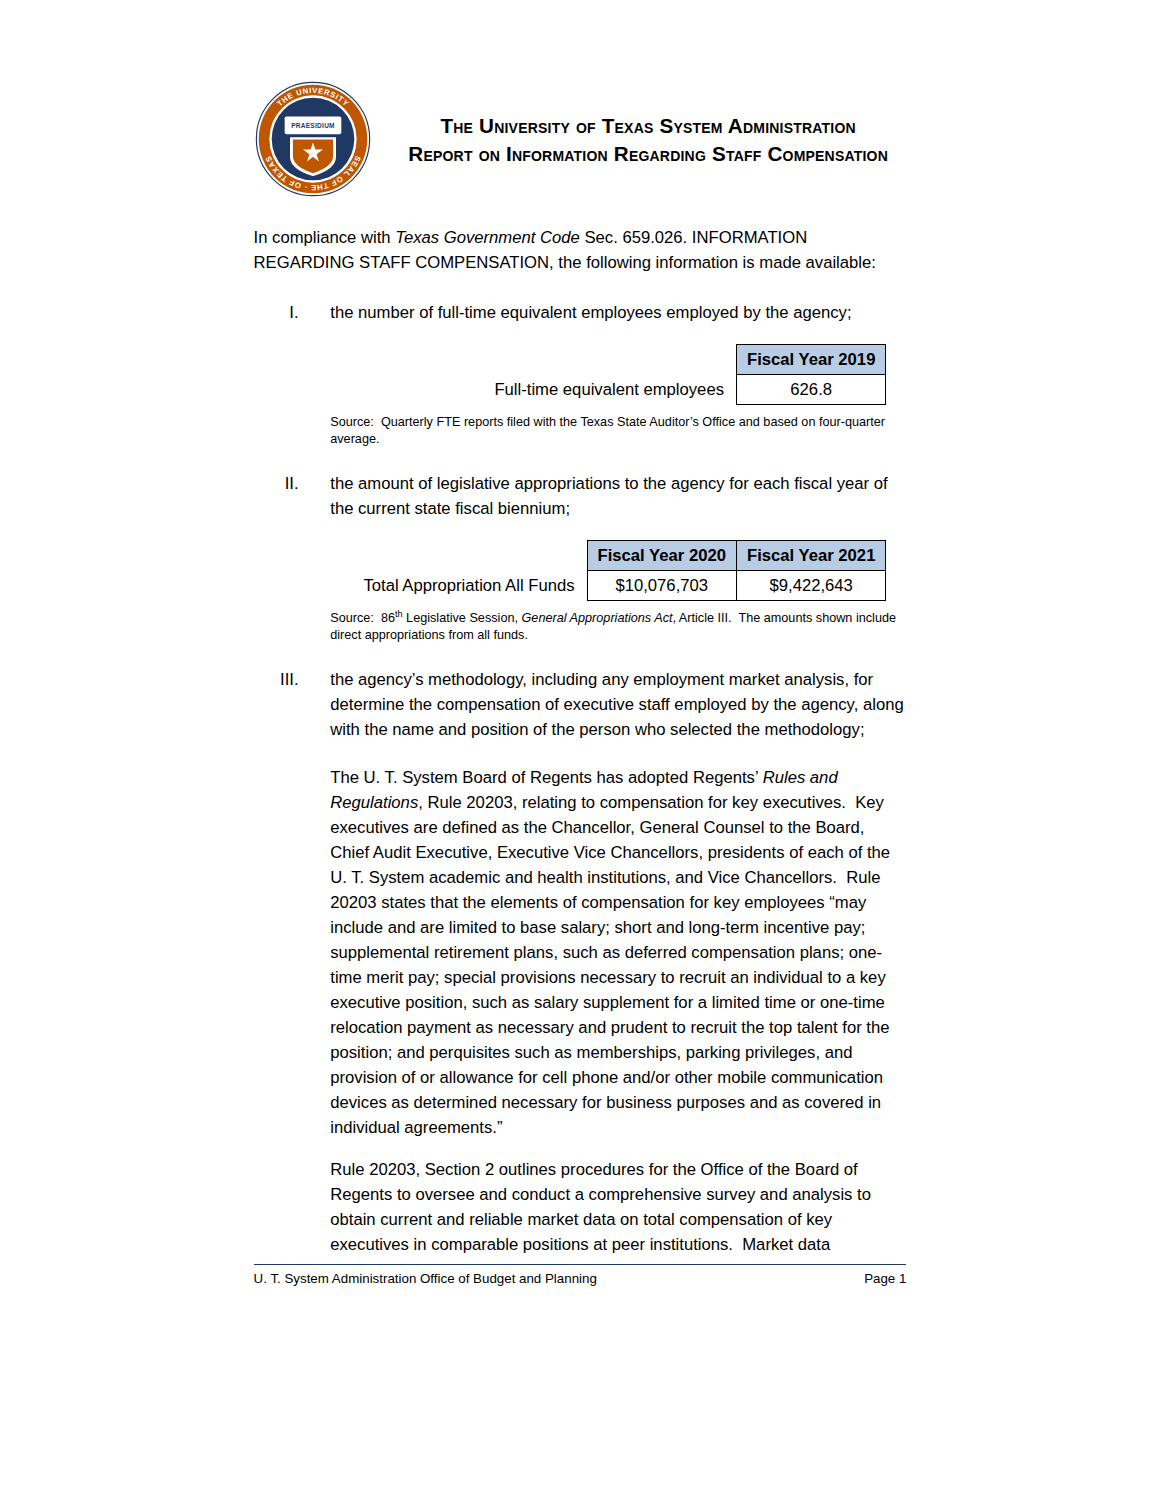THE UNIVERSITY SEAL OF THE · OF TEXAS PRAESIDIUM
The University of Texas System Administration
Report on Information Regarding Staff Compensation
In compliance with Texas Government Code Sec. 659.026. INFORMATION REGARDING STAFF COMPENSATION, the following information is made available:
I. the number of full-time equivalent employees employed by the agency;
| | Fiscal Year 2019 |
| --- | --- |
| Full-time equivalent employees | 626.8 |
Source: Quarterly FTE reports filed with the Texas State Auditor’s Office and based on four-quarter average.
II. the amount of legislative appropriations to the agency for each fiscal year of the current state fiscal biennium;
| | Fiscal Year 2020 | Fiscal Year 2021 |
| --- | --- | --- |
| Total Appropriation All Funds | $10,076,703 | $9,422,643 |
Source: 86th Legislative Session, General Appropriations Act, Article III. The amounts shown include direct appropriations from all funds.
III. the agency’s methodology, including any employment market analysis, for determine the compensation of executive staff employed by the agency, along with the name and position of the person who selected the methodology;
The U. T. System Board of Regents has adopted Regents’ Rules and Regulations, Rule 20203, relating to compensation for key executives. Key executives are defined as the Chancellor, General Counsel to the Board, Chief Audit Executive, Executive Vice Chancellors, presidents of each of the U. T. System academic and health institutions, and Vice Chancellors. Rule 20203 states that the elements of compensation for key employees “may include and are limited to base salary; short and long-term incentive pay; supplemental retirement plans, such as deferred compensation plans; one-time merit pay; special provisions necessary to recruit an individual to a key executive position, such as salary supplement for a limited time or one-time relocation payment as necessary and prudent to recruit the top talent for the position; and perquisites such as memberships, parking privileges, and provision of or allowance for cell phone and/or other mobile communication devices as determined necessary for business purposes and as covered in individual agreements.”
Rule 20203, Section 2 outlines procedures for the Office of the Board of Regents to oversee and conduct a comprehensive survey and analysis to obtain current and reliable market data on total compensation of key executives in comparable positions at peer institutions. Market data
U. T. System Administration Office of Budget and Planning Page 1